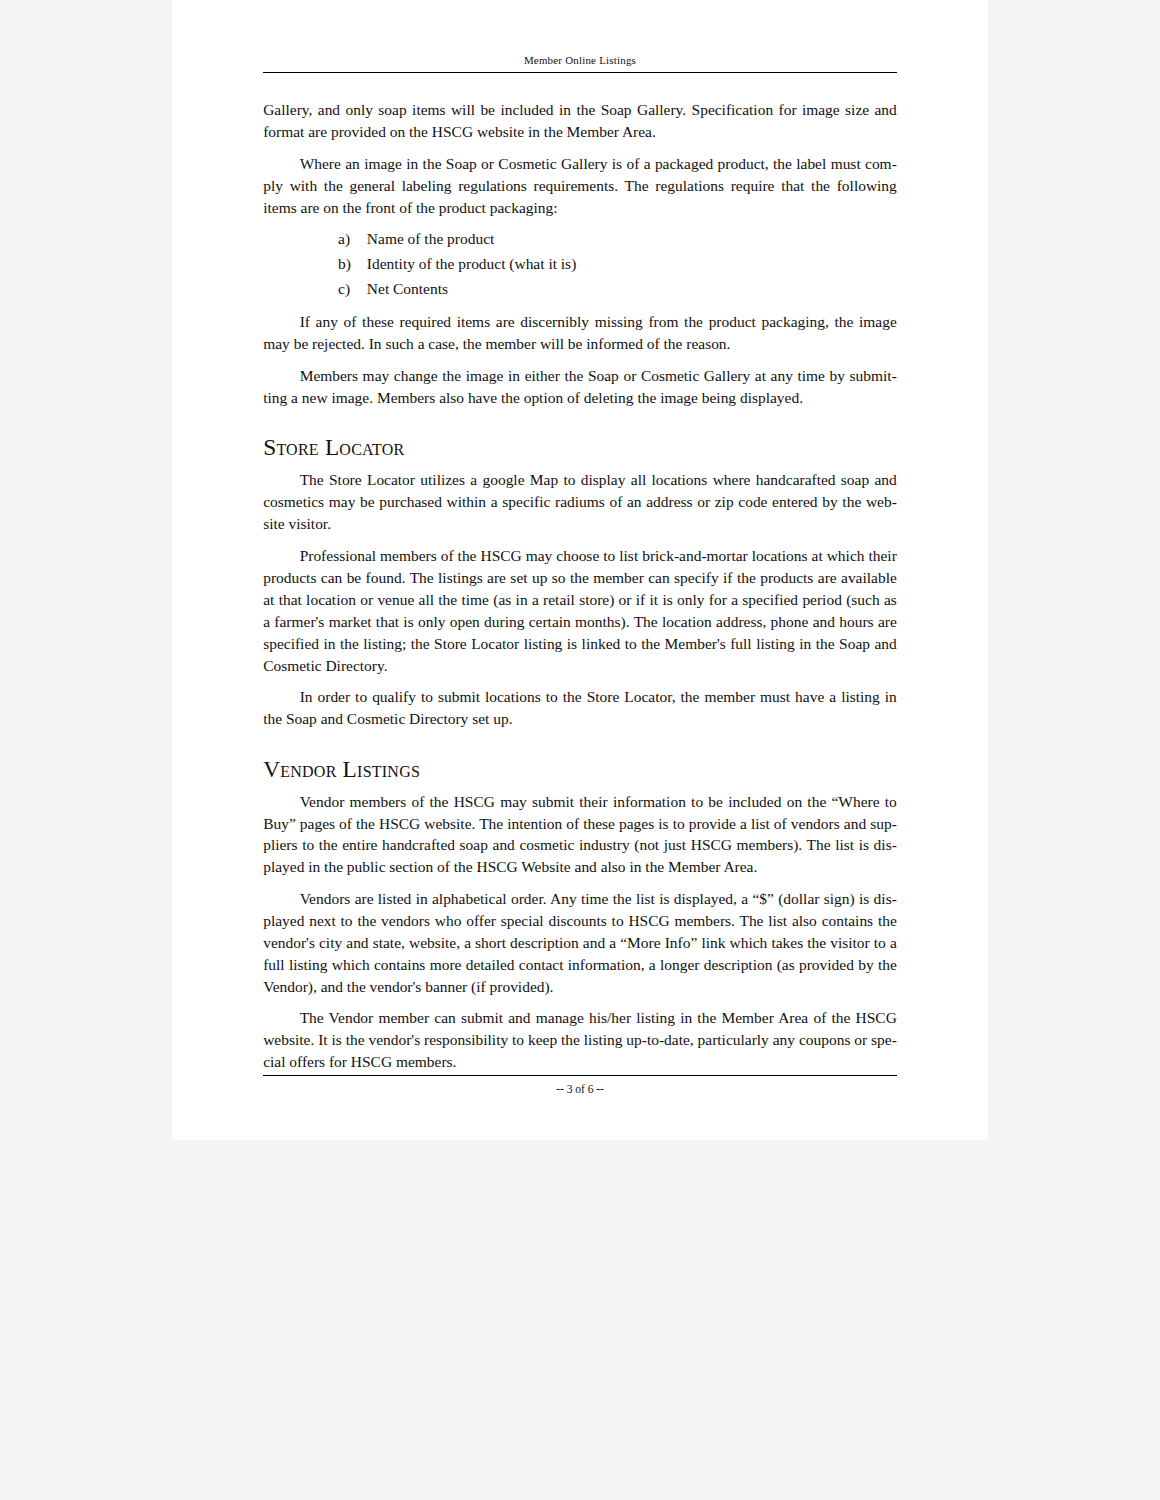Member Online Listings
Gallery, and only soap items will be included in the Soap Gallery. Specification for image size and format are provided on the HSCG website in the Member Area.
Where an image in the Soap or Cosmetic Gallery is of a packaged product, the label must comply with the general labeling regulations requirements. The regulations require that the following items are on the front of the product packaging:
a) Name of the product
b) Identity of the product (what it is)
c) Net Contents
If any of these required items are discernibly missing from the product packaging, the image may be rejected. In such a case, the member will be informed of the reason.
Members may change the image in either the Soap or Cosmetic Gallery at any time by submitting a new image. Members also have the option of deleting the image being displayed.
Store Locator
The Store Locator utilizes a google Map to display all locations where handcarafted soap and cosmetics may be purchased within a specific radiums of an address or zip code entered by the website visitor.
Professional members of the HSCG may choose to list brick-and-mortar locations at which their products can be found. The listings are set up so the member can specify if the products are available at that location or venue all the time (as in a retail store) or if it is only for a specified period (such as a farmer's market that is only open during certain months). The location address, phone and hours are specified in the listing; the Store Locator listing is linked to the Member's full listing in the Soap and Cosmetic Directory.
In order to qualify to submit locations to the Store Locator, the member must have a listing in the Soap and Cosmetic Directory set up.
Vendor Listings
Vendor members of the HSCG may submit their information to be included on the “Where to Buy” pages of the HSCG website. The intention of these pages is to provide a list of vendors and suppliers to the entire handcrafted soap and cosmetic industry (not just HSCG members). The list is displayed in the public section of the HSCG Website and also in the Member Area.
Vendors are listed in alphabetical order. Any time the list is displayed, a “$” (dollar sign) is displayed next to the vendors who offer special discounts to HSCG members. The list also contains the vendor's city and state, website, a short description and a “More Info” link which takes the visitor to a full listing which contains more detailed contact information, a longer description (as provided by the Vendor), and the vendor's banner (if provided).
The Vendor member can submit and manage his/her listing in the Member Area of the HSCG website. It is the vendor's responsibility to keep the listing up-to-date, particularly any coupons or special offers for HSCG members.
-- 3 of 6 --